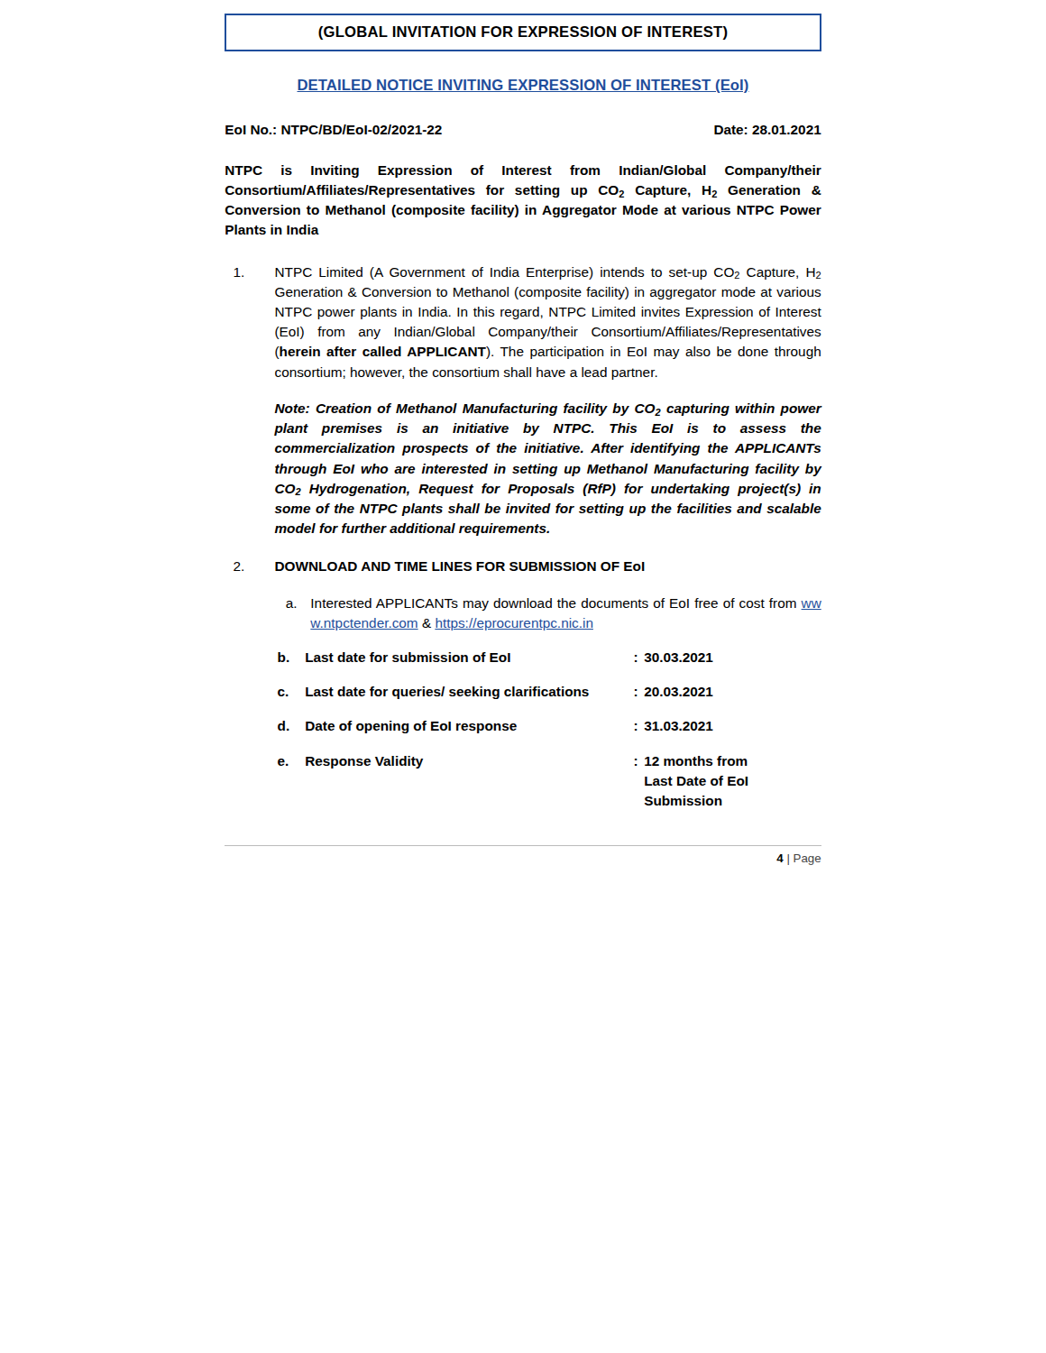(GLOBAL INVITATION FOR EXPRESSION OF INTEREST)
DETAILED NOTICE INVITING EXPRESSION OF INTEREST (EoI)
EoI No.: NTPC/BD/EoI-02/2021-22 Date: 28.01.2021
NTPC is Inviting Expression of Interest from Indian/Global Company/their Consortium/Affiliates/Representatives for setting up CO2 Capture, H2 Generation & Conversion to Methanol (composite facility) in Aggregator Mode at various NTPC Power Plants in India
NTPC Limited (A Government of India Enterprise) intends to set-up CO2 Capture, H2 Generation & Conversion to Methanol (composite facility) in aggregator mode at various NTPC power plants in India. In this regard, NTPC Limited invites Expression of Interest (EoI) from any Indian/Global Company/their Consortium/Affiliates/Representatives (herein after called APPLICANT). The participation in EoI may also be done through consortium; however, the consortium shall have a lead partner.
Note: Creation of Methanol Manufacturing facility by CO2 capturing within power plant premises is an initiative by NTPC. This EoI is to assess the commercialization prospects of the initiative. After identifying the APPLICANTs through EoI who are interested in setting up Methanol Manufacturing facility by CO2 Hydrogenation, Request for Proposals (RfP) for undertaking project(s) in some of the NTPC plants shall be invited for setting up the facilities and scalable model for further additional requirements.
DOWNLOAD AND TIME LINES FOR SUBMISSION OF EoI
Interested APPLICANTs may download the documents of EoI free of cost from www.ntpctender.com & https://eprocurentpc.nic.in
b. Last date for submission of EoI : 30.03.2021
c. Last date for queries/ seeking clarifications : 20.03.2021
d. Date of opening of EoI response : 31.03.2021
e. Response Validity : 12 months from Last Date of EoI Submission
4 | Page